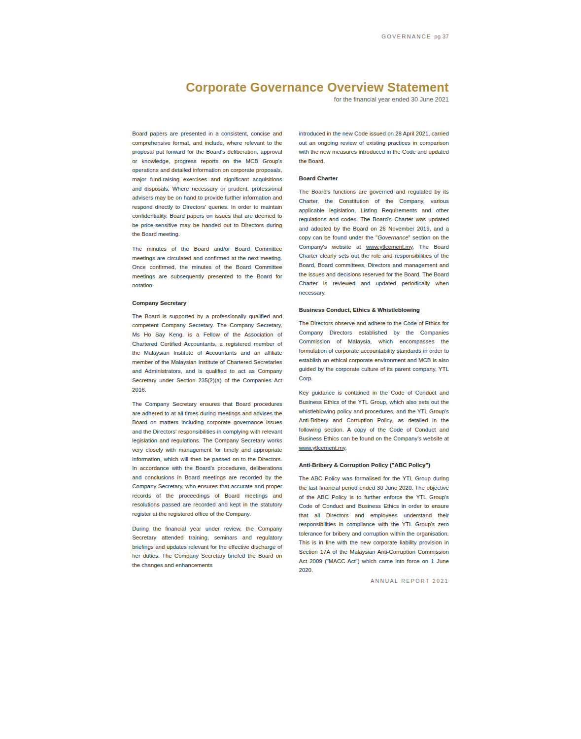GOVERNANCEpg 37
Corporate Governance Overview Statement
for the financial year ended 30 June 2021
Board papers are presented in a consistent, concise and comprehensive format, and include, where relevant to the proposal put forward for the Board's deliberation, approval or knowledge, progress reports on the MCB Group's operations and detailed information on corporate proposals, major fund-raising exercises and significant acquisitions and disposals. Where necessary or prudent, professional advisers may be on hand to provide further information and respond directly to Directors' queries. In order to maintain confidentiality, Board papers on issues that are deemed to be price-sensitive may be handed out to Directors during the Board meeting.
The minutes of the Board and/or Board Committee meetings are circulated and confirmed at the next meeting. Once confirmed, the minutes of the Board Committee meetings are subsequently presented to the Board for notation.
Company Secretary
The Board is supported by a professionally qualified and competent Company Secretary. The Company Secretary, Ms Ho Say Keng, is a Fellow of the Association of Chartered Certified Accountants, a registered member of the Malaysian Institute of Accountants and an affiliate member of the Malaysian Institute of Chartered Secretaries and Administrators, and is qualified to act as Company Secretary under Section 235(2)(a) of the Companies Act 2016.
The Company Secretary ensures that Board procedures are adhered to at all times during meetings and advises the Board on matters including corporate governance issues and the Directors' responsibilities in complying with relevant legislation and regulations. The Company Secretary works very closely with management for timely and appropriate information, which will then be passed on to the Directors. In accordance with the Board's procedures, deliberations and conclusions in Board meetings are recorded by the Company Secretary, who ensures that accurate and proper records of the proceedings of Board meetings and resolutions passed are recorded and kept in the statutory register at the registered office of the Company.
During the financial year under review, the Company Secretary attended training, seminars and regulatory briefings and updates relevant for the effective discharge of her duties. The Company Secretary briefed the Board on the changes and enhancements
introduced in the new Code issued on 28 April 2021, carried out an ongoing review of existing practices in comparison with the new measures introduced in the Code and updated the Board.
Board Charter
The Board's functions are governed and regulated by its Charter, the Constitution of the Company, various applicable legislation, Listing Requirements and other regulations and codes. The Board's Charter was updated and adopted by the Board on 26 November 2019, and a copy can be found under the "Governance" section on the Company's website at www.ytlcement.my. The Board Charter clearly sets out the role and responsibilities of the Board, Board committees, Directors and management and the issues and decisions reserved for the Board. The Board Charter is reviewed and updated periodically when necessary.
Business Conduct, Ethics & Whistleblowing
The Directors observe and adhere to the Code of Ethics for Company Directors established by the Companies Commission of Malaysia, which encompasses the formulation of corporate accountability standards in order to establish an ethical corporate environment and MCB is also guided by the corporate culture of its parent company, YTL Corp.
Key guidance is contained in the Code of Conduct and Business Ethics of the YTL Group, which also sets out the whistleblowing policy and procedures, and the YTL Group's Anti-Bribery and Corruption Policy, as detailed in the following section. A copy of the Code of Conduct and Business Ethics can be found on the Company's website at www.ytlcement.my.
Anti-Bribery & Corruption Policy ("ABC Policy")
The ABC Policy was formalised for the YTL Group during the last financial period ended 30 June 2020. The objective of the ABC Policy is to further enforce the YTL Group's Code of Conduct and Business Ethics in order to ensure that all Directors and employees understand their responsibilities in compliance with the YTL Group's zero tolerance for bribery and corruption within the organisation. This is in line with the new corporate liability provision in Section 17A of the Malaysian Anti-Corruption Commission Act 2009 ("MACC Act") which came into force on 1 June 2020.
ANNUAL REPORT 2021